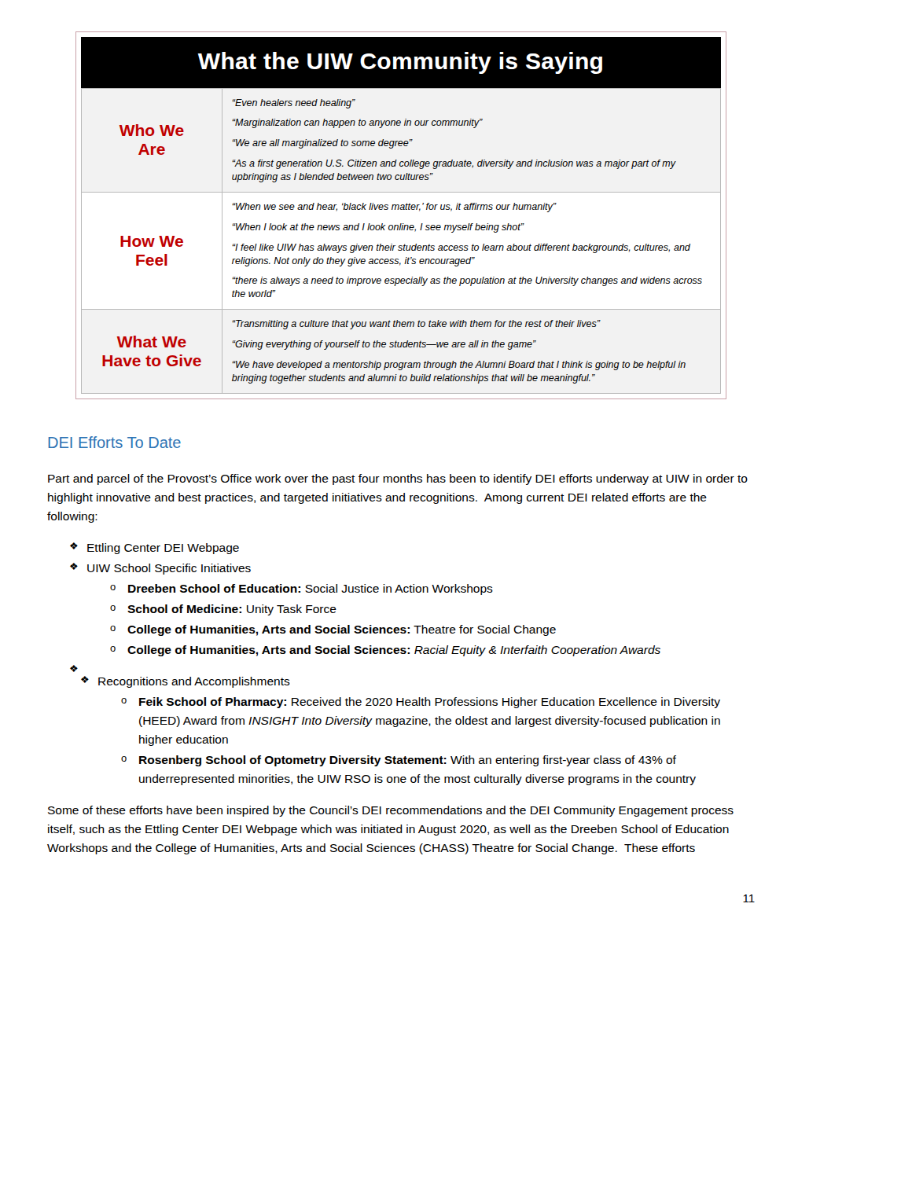What the UIW Community is Saying
| Who We Are | “Even healers need healing” “Marginalization can happen to anyone in our community” “We are all marginalized to some degree” “As a first generation U.S. Citizen and college graduate, diversity and inclusion was a major part of my upbringing as I blended between two cultures” |
| How We Feel | “When we see and hear, ‘black lives matter,’ for us, it affirms our humanity” “When I look at the news and I look online, I see myself being shot” “I feel like UIW has always given their students access to learn about different backgrounds, cultures, and religions. Not only do they give access, it’s encouraged” “there is always a need to improve especially as the population at the University changes and widens across the world” |
| What We Have to Give | “Transmitting a culture that you want them to take with them for the rest of their lives” “Giving everything of yourself to the students—we are all in the game” “We have developed a mentorship program through the Alumni Board that I think is going to be helpful in bringing together students and alumni to build relationships that will be meaningful.” |
DEI Efforts To Date
Part and parcel of the Provost’s Office work over the past four months has been to identify DEI efforts underway at UIW in order to highlight innovative and best practices, and targeted initiatives and recognitions. Among current DEI related efforts are the following:
Ettling Center DEI Webpage
UIW School Specific Initiatives
Dreeben School of Education: Social Justice in Action Workshops
School of Medicine: Unity Task Force
College of Humanities, Arts and Social Sciences: Theatre for Social Change
College of Humanities, Arts and Social Sciences: Racial Equity & Interfaith Cooperation Awards
Recognitions and Accomplishments
Feik School of Pharmacy: Received the 2020 Health Professions Higher Education Excellence in Diversity (HEED) Award from INSIGHT Into Diversity magazine, the oldest and largest diversity-focused publication in higher education
Rosenberg School of Optometry Diversity Statement: With an entering first-year class of 43% of underrepresented minorities, the UIW RSO is one of the most culturally diverse programs in the country
Some of these efforts have been inspired by the Council’s DEI recommendations and the DEI Community Engagement process itself, such as the Ettling Center DEI Webpage which was initiated in August 2020, as well as the Dreeben School of Education Workshops and the College of Humanities, Arts and Social Sciences (CHASS) Theatre for Social Change. These efforts
11